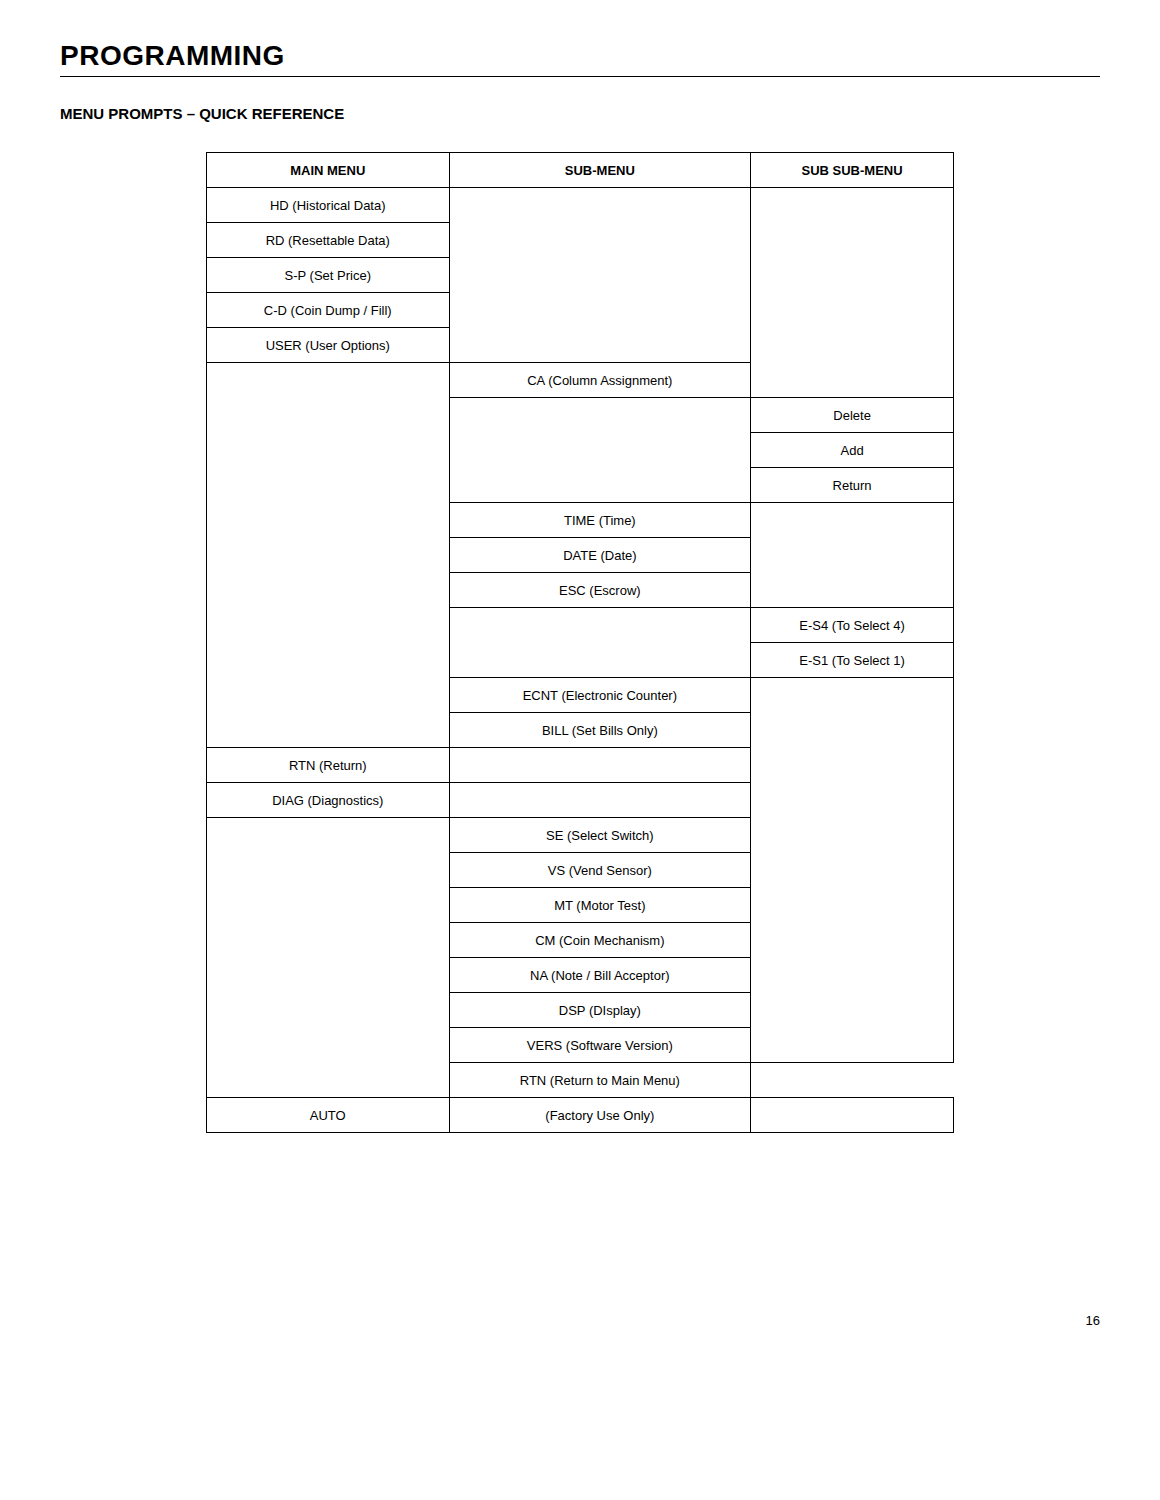PROGRAMMING
MENU PROMPTS – QUICK REFERENCE
| MAIN MENU | SUB-MENU | SUB SUB-MENU |
| --- | --- | --- |
| HD (Historical Data) | | |
| RD (Resettable Data) |
| S-P (Set Price) |
| C-D (Coin Dump / Fill) |
| USER (User Options) |
| | CA (Column Assignment) |
| | Delete |
| Add |
| Return |
| TIME (Time) | |
| DATE (Date) |
| ESC (Escrow) |
| | E-S4 (To Select 4) |
| E-S1 (To Select 1) |
| ECNT (Electronic Counter) | |
| BILL (Set Bills Only) |
| RTN (Return) |
| DIAG (Diagnostics) | |
| | SE (Select Switch) |
| VS (Vend Sensor) |
| MT (Motor Test) |
| CM (Coin Mechanism) |
| NA (Note / Bill Acceptor) |
| DSP (DIsplay) |
| VERS (Software Version) |
| RTN (Return to Main Menu) |
| AUTO | (Factory Use Only) | |
16